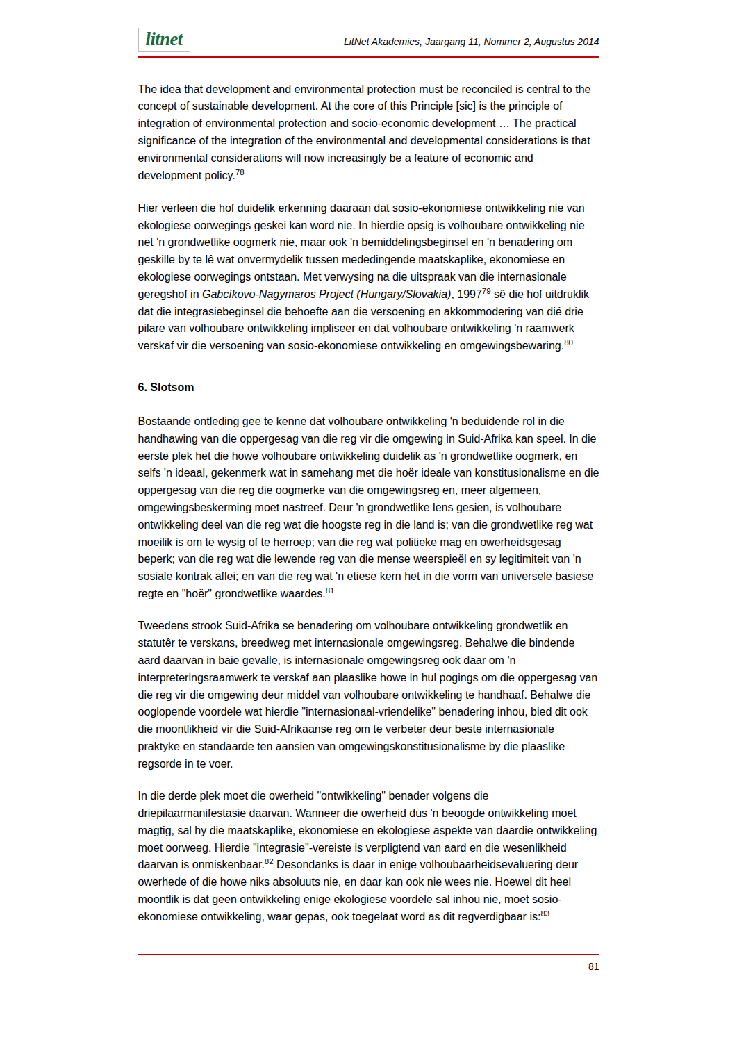litnet
LitNet Akademies, Jaargang 11, Nommer 2, Augustus 2014
The idea that development and environmental protection must be reconciled is central to the concept of sustainable development. At the core of this Principle [sic] is the principle of integration of environmental protection and socio-economic development … The practical significance of the integration of the environmental and developmental considerations is that environmental considerations will now increasingly be a feature of economic and development policy.78
Hier verleen die hof duidelik erkenning daaraan dat sosio-ekonomiese ontwikkeling nie van ekologiese oorwegings geskei kan word nie. In hierdie opsig is volhoubare ontwikkeling nie net 'n grondwetlike oogmerk nie, maar ook 'n bemiddelingsbeginsel en 'n benadering om geskille by te lê wat onvermydelik tussen mededingende maatskaplike, ekonomiese en ekologiese oorwegings ontstaan. Met verwysing na die uitspraak van die internasionale geregshof in Gabcíkovo-Nagymaros Project (Hungary/Slovakia), 199779 sê die hof uitdruklik dat die integrasiebeginsel die behoefte aan die versoening en akkommodering van dié drie pilare van volhoubare ontwikkeling impliseer en dat volhoubare ontwikkeling 'n raamwerk verskaf vir die versoening van sosio-ekonomiese ontwikkeling en omgewingsbewaring.80
6. Slotsom
Bostaande ontleding gee te kenne dat volhoubare ontwikkeling 'n beduidende rol in die handhawing van die oppergesag van die reg vir die omgewing in Suid-Afrika kan speel. In die eerste plek het die howe volhoubare ontwikkeling duidelik as 'n grondwetlike oogmerk, en selfs 'n ideaal, gekenmerk wat in samehang met die hoër ideale van konstitusionalisme en die oppergesag van die reg die oogmerke van die omgewingsreg en, meer algemeen, omgewingsbeskerming moet nastreef. Deur 'n grondwetlike lens gesien, is volhoubare ontwikkeling deel van die reg wat die hoogste reg in die land is; van die grondwetlike reg wat moeilik is om te wysig of te herroep; van die reg wat politieke mag en owerheidsgesag beperk; van die reg wat die lewende reg van die mense weerspieël en sy legitimiteit van 'n sosiale kontrak aflei; en van die reg wat 'n etiese kern het in die vorm van universele basiese regte en "hoër" grondwetlike waardes.81
Tweedens strook Suid-Afrika se benadering om volhoubare ontwikkeling grondwetlik en statutêr te verskans, breedweg met internasionale omgewingsreg. Behalwe die bindende aard daarvan in baie gevalle, is internasionale omgewingsreg ook daar om 'n interpreteringsraamwerk te verskaf aan plaaslike howe in hul pogings om die oppergesag van die reg vir die omgewing deur middel van volhoubare ontwikkeling te handhaaf. Behalwe die ooglopende voordele wat hierdie "internasionaal-vriendelike" benadering inhou, bied dit ook die moontlikheid vir die Suid-Afrikaanse reg om te verbeter deur beste internasionale praktyke en standaarde ten aansien van omgewingskonstitusionalisme by die plaaslike regsorde in te voer.
In die derde plek moet die owerheid "ontwikkeling" benader volgens die driepilaarmanifestasie daarvan. Wanneer die owerheid dus 'n beoogde ontwikkeling moet magtig, sal hy die maatskaplike, ekonomiese en ekologiese aspekte van daardie ontwikkeling moet oorweeg. Hierdie "integrasie"-vereiste is verpligtend van aard en die wesenlikheid daarvan is onmiskenbaar.82 Desondanks is daar in enige volhoubaarheidsevaluering deur owerhede of die howe niks absoluuts nie, en daar kan ook nie wees nie. Hoewel dit heel moontlik is dat geen ontwikkeling enige ekologiese voordele sal inhou nie, moet sosio-ekonomiese ontwikkeling, waar gepas, ook toegelaat word as dit regverdigbaar is:83
81